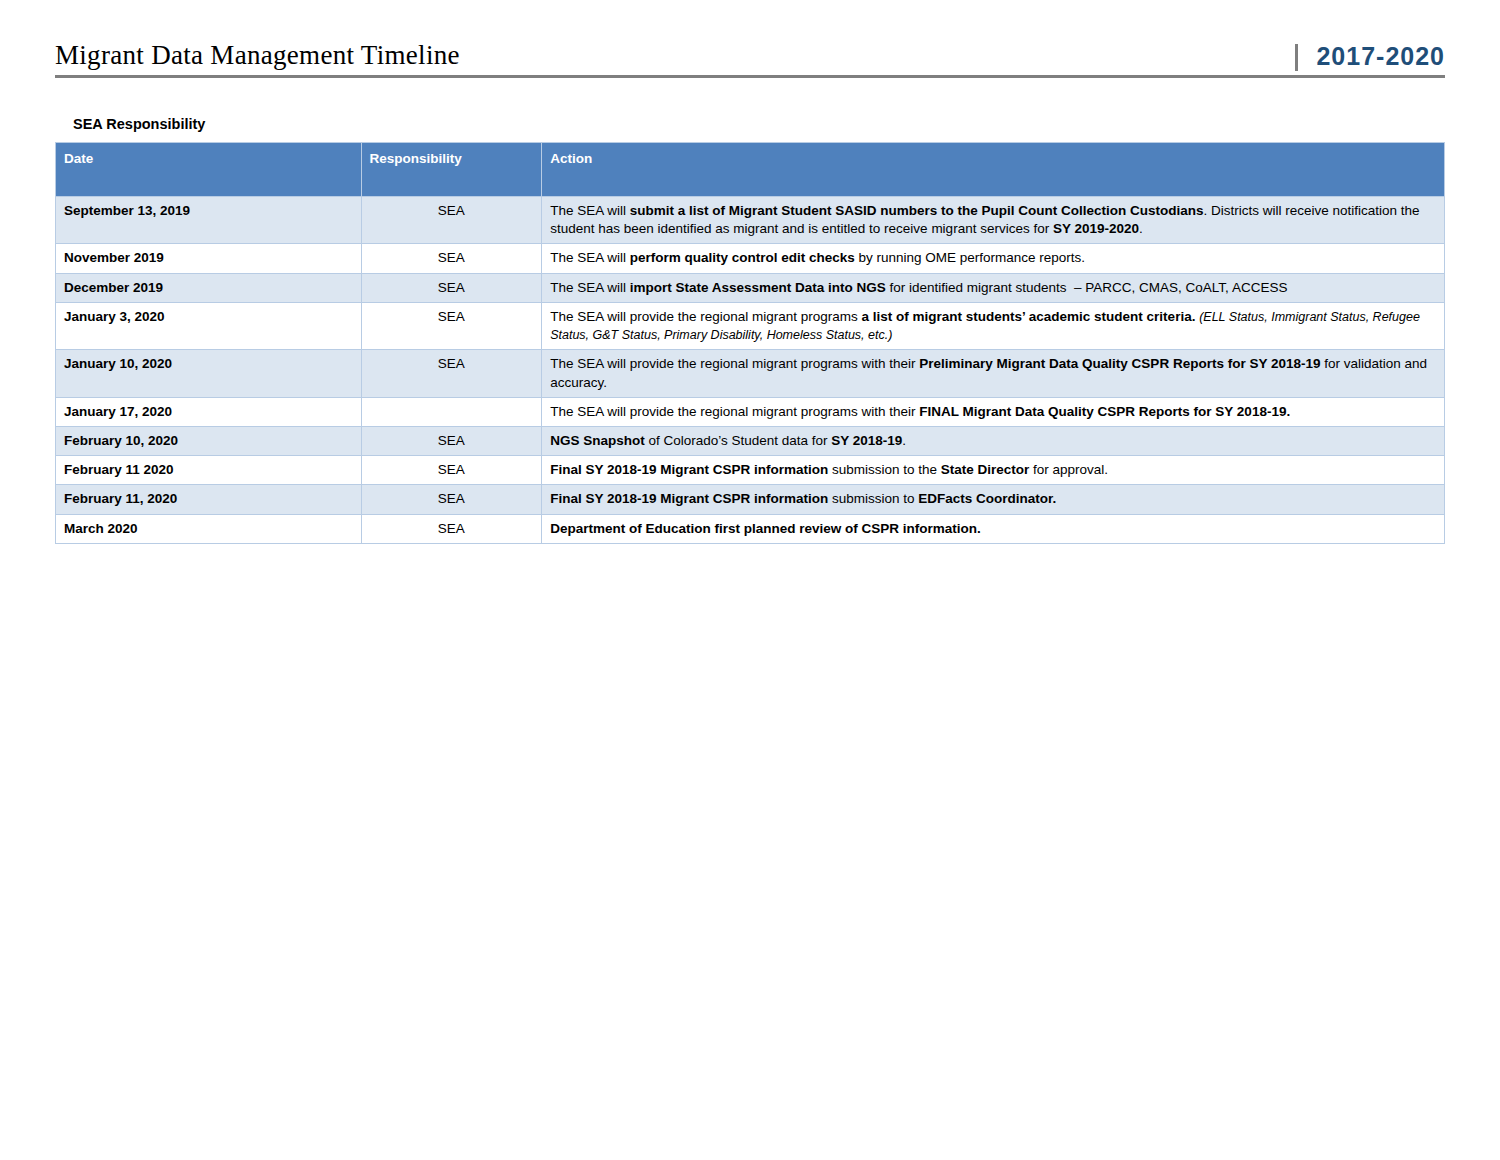Migrant Data Management Timeline
2017-2020
SEA Responsibility
| Date | Responsibility | Action |
| --- | --- | --- |
| September 13, 2019 | SEA | The SEA will submit a list of Migrant Student SASID numbers to the Pupil Count Collection Custodians . Districts will receive notification the student has been identified as migrant and is entitled to receive migrant services for SY 2019-2020 . |
| November 2019 | SEA | The SEA will perform quality control edit checks by running OME performance reports. |
| December 2019 | SEA | The SEA will import State Assessment Data into NGS for identified migrant students – PARCC, CMAS, CoALT, ACCESS |
| January 3, 2020 | SEA | The SEA will provide the regional migrant programs a list of migrant students’ academic student criteria. (ELL Status, Immigrant Status, Refugee Status, G&T Status, Primary Disability, Homeless Status, etc.) |
| January 10, 2020 | SEA | The SEA will provide the regional migrant programs with their Preliminary Migrant Data Quality CSPR Reports for SY 2018-19 for validation and accuracy. |
| January 17, 2020 | | The SEA will provide the regional migrant programs with their FINAL Migrant Data Quality CSPR Reports for SY 2018-19. |
| February 10, 2020 | SEA | NGS Snapshot of Colorado’s Student data for SY 2018-19 . |
| February 11 2020 | SEA | Final SY 2018-19 Migrant CSPR information submission to the State Director for approval. |
| February 11, 2020 | SEA | Final SY 2018-19 Migrant CSPR information submission to EDFacts Coordinator. |
| March 2020 | SEA | Department of Education first planned review of CSPR information. |